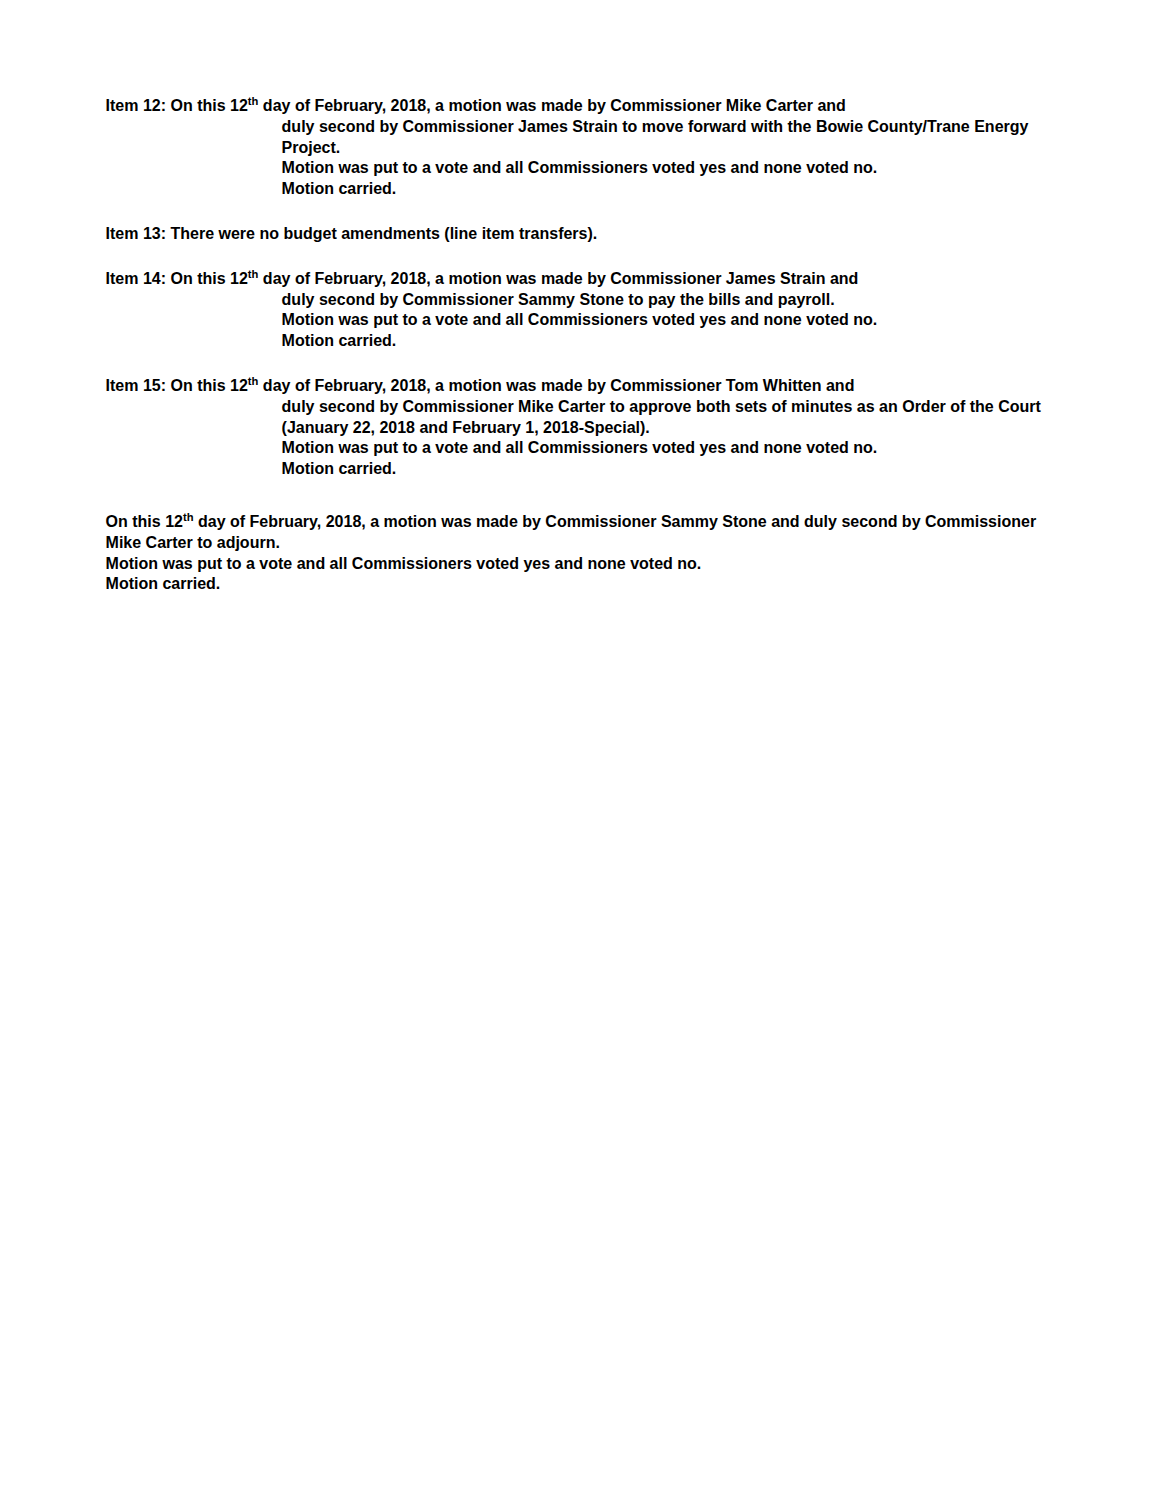Item 12: On this 12th day of February, 2018, a motion was made by Commissioner Mike Carter and duly second by Commissioner James Strain to move forward with the Bowie County/Trane Energy Project. Motion was put to a vote and all Commissioners voted yes and none voted no. Motion carried.
Item 13: There were no budget amendments (line item transfers).
Item 14: On this 12th day of February, 2018, a motion was made by Commissioner James Strain and duly second by Commissioner Sammy Stone to pay the bills and payroll. Motion was put to a vote and all Commissioners voted yes and none voted no. Motion carried.
Item 15: On this 12th day of February, 2018, a motion was made by Commissioner Tom Whitten and duly second by Commissioner Mike Carter to approve both sets of minutes as an Order of the Court (January 22, 2018 and February 1, 2018-Special). Motion was put to a vote and all Commissioners voted yes and none voted no. Motion carried.
On this 12th day of February, 2018, a motion was made by Commissioner Sammy Stone and duly second by Commissioner Mike Carter to adjourn.
Motion was put to a vote and all Commissioners voted yes and none voted no.
Motion carried.